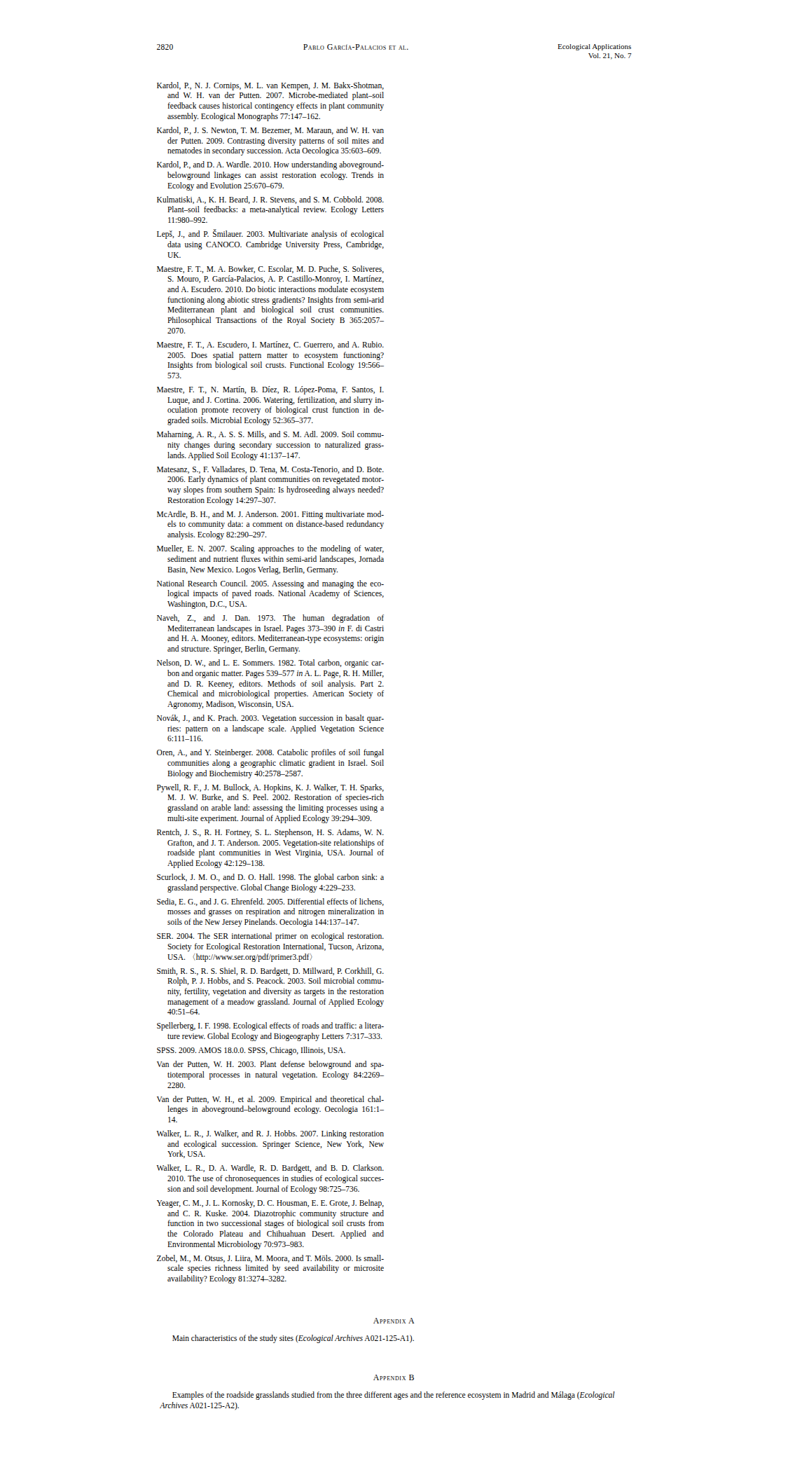2820
Pablo García-Palacios et al.
Ecological Applications
Vol. 21, No. 7
Kardol, P., N. J. Cornips, M. L. van Kempen, J. M. Bakx-Shotman, and W. H. van der Putten. 2007. Microbe-mediated plant–soil feedback causes historical contingency effects in plant community assembly. Ecological Monographs 77:147–162.
Kardol, P., J. S. Newton, T. M. Bezemer, M. Maraun, and W. H. van der Putten. 2009. Contrasting diversity patterns of soil mites and nematodes in secondary succession. Acta Oecologica 35:603–609.
Kardol, P., and D. A. Wardle. 2010. How understanding aboveground-belowground linkages can assist restoration ecology. Trends in Ecology and Evolution 25:670–679.
Kulmatiski, A., K. H. Beard, J. R. Stevens, and S. M. Cobbold. 2008. Plant–soil feedbacks: a meta-analytical review. Ecology Letters 11:980–992.
Lepš, J., and P. Šmilauer. 2003. Multivariate analysis of ecological data using CANOCO. Cambridge University Press, Cambridge, UK.
Maestre, F. T., M. A. Bowker, C. Escolar, M. D. Puche, S. Soliveres, S. Mouro, P. García-Palacios, A. P. Castillo-Monroy, I. Martínez, and A. Escudero. 2010. Do biotic interactions modulate ecosystem functioning along abiotic stress gradients? Insights from semi-arid Mediterranean plant and biological soil crust communities. Philosophical Transactions of the Royal Society B 365:2057–2070.
Maestre, F. T., A. Escudero, I. Martínez, C. Guerrero, and A. Rubio. 2005. Does spatial pattern matter to ecosystem functioning? Insights from biological soil crusts. Functional Ecology 19:566–573.
Maestre, F. T., N. Martín, B. Díez, R. López-Poma, F. Santos, I. Luque, and J. Cortina. 2006. Watering, fertilization, and slurry inoculation promote recovery of biological crust function in degraded soils. Microbial Ecology 52:365–377.
Maharning, A. R., A. S. S. Mills, and S. M. Adl. 2009. Soil community changes during secondary succession to naturalized grasslands. Applied Soil Ecology 41:137–147.
Matesanz, S., F. Valladares, D. Tena, M. Costa-Tenorio, and D. Bote. 2006. Early dynamics of plant communities on revegetated motorway slopes from southern Spain: Is hydroseeding always needed? Restoration Ecology 14:297–307.
McArdle, B. H., and M. J. Anderson. 2001. Fitting multivariate models to community data: a comment on distance-based redundancy analysis. Ecology 82:290–297.
Mueller, E. N. 2007. Scaling approaches to the modeling of water, sediment and nutrient fluxes within semi-arid landscapes, Jornada Basin, New Mexico. Logos Verlag, Berlin, Germany.
National Research Council. 2005. Assessing and managing the ecological impacts of paved roads. National Academy of Sciences, Washington, D.C., USA.
Naveh, Z., and J. Dan. 1973. The human degradation of Mediterranean landscapes in Israel. Pages 373–390 in F. di Castri and H. A. Mooney, editors. Mediterranean-type ecosystems: origin and structure. Springer, Berlin, Germany.
Nelson, D. W., and L. E. Sommers. 1982. Total carbon, organic carbon and organic matter. Pages 539–577 in A. L. Page, R. H. Miller, and D. R. Keeney, editors. Methods of soil analysis. Part 2. Chemical and microbiological properties. American Society of Agronomy, Madison, Wisconsin, USA.
Novák, J., and K. Prach. 2003. Vegetation succession in basalt quarries: pattern on a landscape scale. Applied Vegetation Science 6:111–116.
Oren, A., and Y. Steinberger. 2008. Catabolic profiles of soil fungal communities along a geographic climatic gradient in Israel. Soil Biology and Biochemistry 40:2578–2587.
Pywell, R. F., J. M. Bullock, A. Hopkins, K. J. Walker, T. H. Sparks, M. J. W. Burke, and S. Peel. 2002. Restoration of species-rich grassland on arable land: assessing the limiting processes using a multi-site experiment. Journal of Applied Ecology 39:294–309.
Rentch, J. S., R. H. Fortney, S. L. Stephenson, H. S. Adams, W. N. Grafton, and J. T. Anderson. 2005. Vegetation-site relationships of roadside plant communities in West Virginia, USA. Journal of Applied Ecology 42:129–138.
Scurlock, J. M. O., and D. O. Hall. 1998. The global carbon sink: a grassland perspective. Global Change Biology 4:229–233.
Sedia, E. G., and J. G. Ehrenfeld. 2005. Differential effects of lichens, mosses and grasses on respiration and nitrogen mineralization in soils of the New Jersey Pinelands. Oecologia 144:137–147.
SER. 2004. The SER international primer on ecological restoration. Society for Ecological Restoration International, Tucson, Arizona, USA. 〈http://www.ser.org/pdf/primer3.pdf〉
Smith, R. S., R. S. Shiel, R. D. Bardgett, D. Millward, P. Corkhill, G. Rolph, P. J. Hobbs, and S. Peacock. 2003. Soil microbial community, fertility, vegetation and diversity as targets in the restoration management of a meadow grassland. Journal of Applied Ecology 40:51–64.
Spellerberg, I. F. 1998. Ecological effects of roads and traffic: a literature review. Global Ecology and Biogeography Letters 7:317–333.
SPSS. 2009. AMOS 18.0.0. SPSS, Chicago, Illinois, USA.
Van der Putten, W. H. 2003. Plant defense belowground and spatiotemporal processes in natural vegetation. Ecology 84:2269–2280.
Van der Putten, W. H., et al. 2009. Empirical and theoretical challenges in aboveground–belowground ecology. Oecologia 161:1–14.
Walker, L. R., J. Walker, and R. J. Hobbs. 2007. Linking restoration and ecological succession. Springer Science, New York, New York, USA.
Walker, L. R., D. A. Wardle, R. D. Bardgett, and B. D. Clarkson. 2010. The use of chronosequences in studies of ecological succession and soil development. Journal of Ecology 98:725–736.
Yeager, C. M., J. L. Kornosky, D. C. Housman, E. E. Grote, J. Belnap, and C. R. Kuske. 2004. Diazotrophic community structure and function in two successional stages of biological soil crusts from the Colorado Plateau and Chihuahuan Desert. Applied and Environmental Microbiology 70:973–983.
Zobel, M., M. Otsus, J. Liira, M. Moora, and T. Möls. 2000. Is small-scale species richness limited by seed availability or microsite availability? Ecology 81:3274–3282.
Appendix A
Main characteristics of the study sites (Ecological Archives A021-125-A1).
Appendix B
Examples of the roadside grasslands studied from the three different ages and the reference ecosystem in Madrid and Málaga (Ecological Archives A021-125-A2).